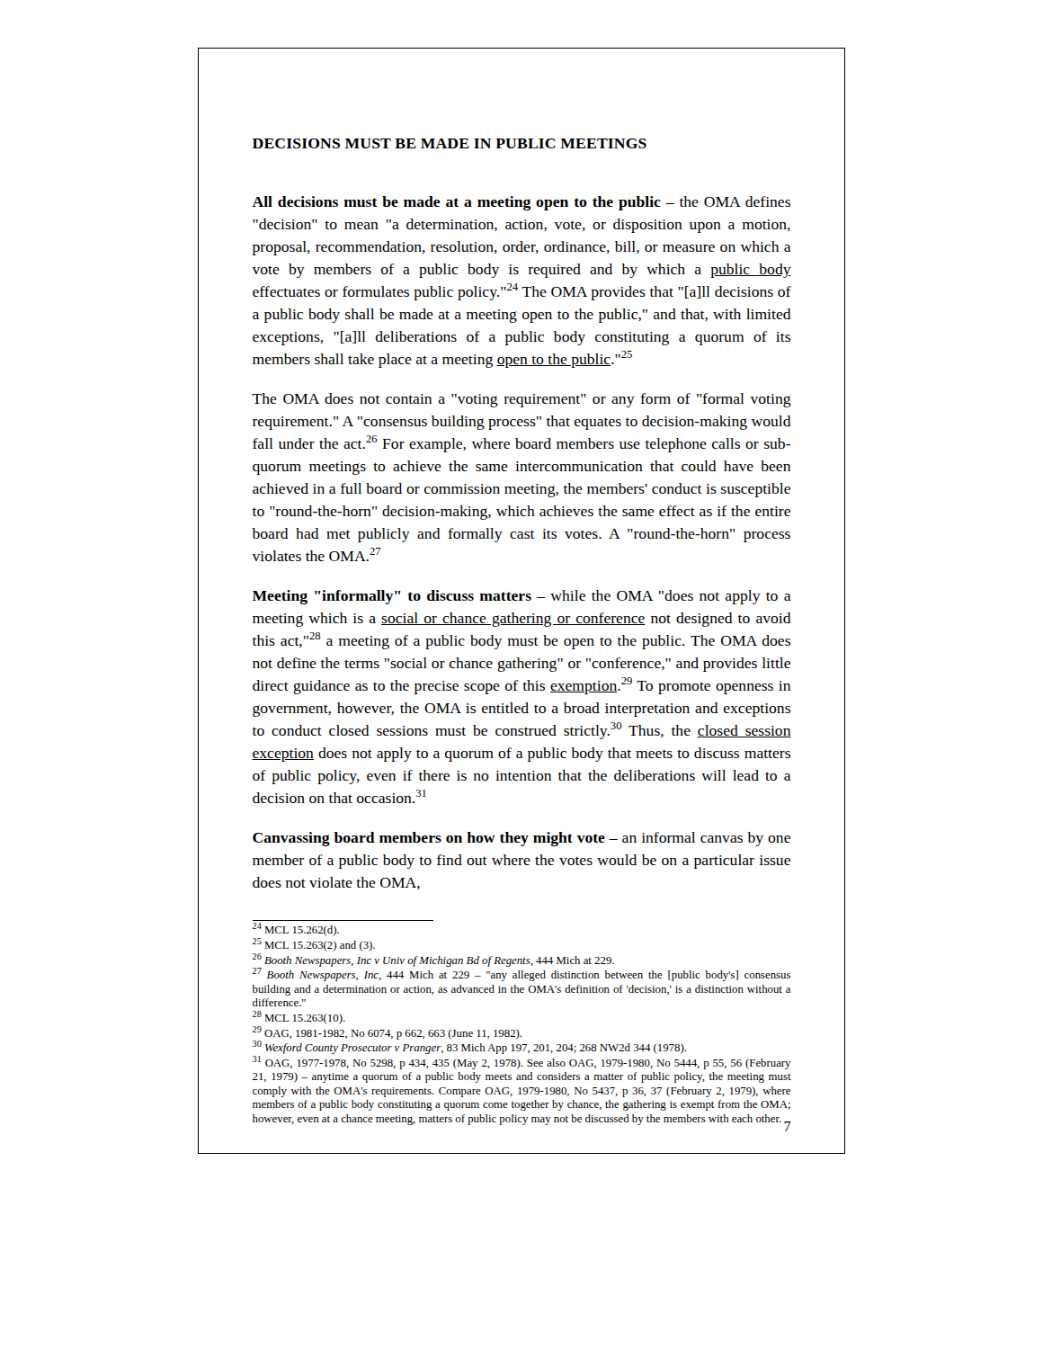DECISIONS MUST BE MADE IN PUBLIC MEETINGS
All decisions must be made at a meeting open to the public – the OMA defines "decision" to mean "a determination, action, vote, or disposition upon a motion, proposal, recommendation, resolution, order, ordinance, bill, or measure on which a vote by members of a public body is required and by which a public body effectuates or formulates public policy."24 The OMA provides that "[a]ll decisions of a public body shall be made at a meeting open to the public," and that, with limited exceptions, "[a]ll deliberations of a public body constituting a quorum of its members shall take place at a meeting open to the public."25
The OMA does not contain a "voting requirement" or any form of "formal voting requirement." A "consensus building process" that equates to decision-making would fall under the act.26 For example, where board members use telephone calls or sub-quorum meetings to achieve the same intercommunication that could have been achieved in a full board or commission meeting, the members' conduct is susceptible to "round-the-horn" decision-making, which achieves the same effect as if the entire board had met publicly and formally cast its votes. A "round-the-horn" process violates the OMA.27
Meeting "informally" to discuss matters – while the OMA "does not apply to a meeting which is a social or chance gathering or conference not designed to avoid this act,"28 a meeting of a public body must be open to the public. The OMA does not define the terms "social or chance gathering" or "conference," and provides little direct guidance as to the precise scope of this exemption.29 To promote openness in government, however, the OMA is entitled to a broad interpretation and exceptions to conduct closed sessions must be construed strictly.30 Thus, the closed session exception does not apply to a quorum of a public body that meets to discuss matters of public policy, even if there is no intention that the deliberations will lead to a decision on that occasion.31
Canvassing board members on how they might vote – an informal canvas by one member of a public body to find out where the votes would be on a particular issue does not violate the OMA,
24 MCL 15.262(d).
25 MCL 15.263(2) and (3).
26 Booth Newspapers, Inc v Univ of Michigan Bd of Regents, 444 Mich at 229.
27 Booth Newspapers, Inc, 444 Mich at 229 – "any alleged distinction between the [public body's] consensus building and a determination or action, as advanced in the OMA's definition of 'decision,' is a distinction without a difference."
28 MCL 15.263(10).
29 OAG, 1981-1982, No 6074, p 662, 663 (June 11, 1982).
30 Wexford County Prosecutor v Pranger, 83 Mich App 197, 201, 204; 268 NW2d 344 (1978).
31 OAG, 1977-1978, No 5298, p 434, 435 (May 2, 1978). See also OAG, 1979-1980, No 5444, p 55, 56 (February 21, 1979) – anytime a quorum of a public body meets and considers a matter of public policy, the meeting must comply with the OMA's requirements. Compare OAG, 1979-1980, No 5437, p 36, 37 (February 2, 1979), where members of a public body constituting a quorum come together by chance, the gathering is exempt from the OMA; however, even at a chance meeting, matters of public policy may not be discussed by the members with each other.
7